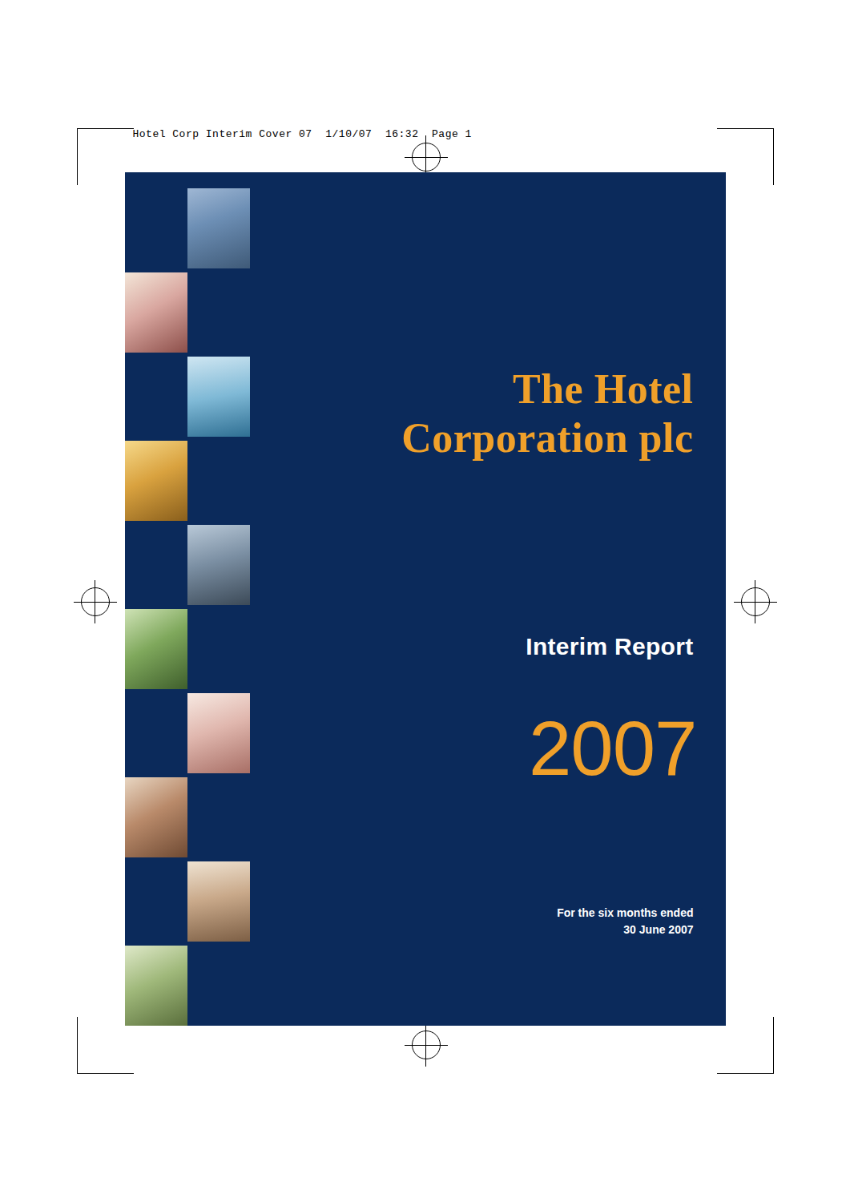Hotel Corp Interim Cover 07 1/10/07 16:32 Page 1
The Hotel
Corporation plc
Interim Report
2007
For the six months ended
30 June 2007